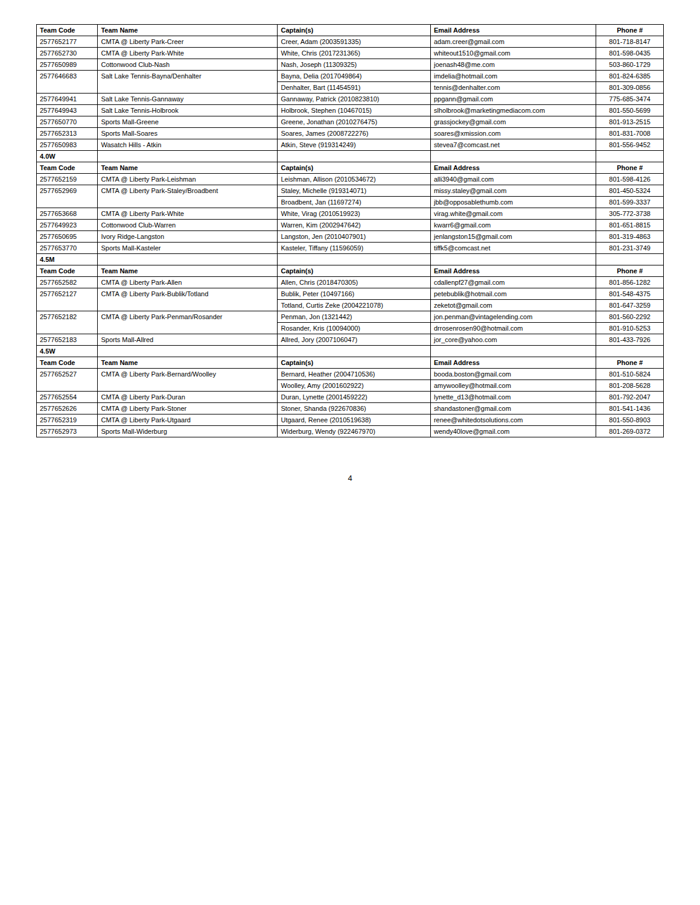| Team Code | Team Name | Captain(s) | Email Address | Phone # |
| --- | --- | --- | --- | --- |
| 2577652177 | CMTA @ Liberty Park-Creer | Creer, Adam (2003591335) | adam.creer@gmail.com | 801-718-8147 |
| 2577652730 | CMTA @ Liberty Park-White | White, Chris (2017231365) | whiteout1510@gmail.com | 801-598-0435 |
| 2577650989 | Cottonwood Club-Nash | Nash, Joseph (11309325) | joenash48@me.com | 503-860-1729 |
| 2577646683 | Salt Lake Tennis-Bayna/Denhalter | Bayna, Delia (2017049864) | imdelia@hotmail.com | 801-824-6385 |
| Denhalter, Bart (11454591) | tennis@denhalter.com | 801-309-0856 |
| 2577649941 | Salt Lake Tennis-Gannaway | Gannaway, Patrick (2010823810) | ppgann@gmail.com | 775-685-3474 |
| 2577649943 | Salt Lake Tennis-Holbrook | Holbrook, Stephen (10467015) | slholbrook@marketingmediacom.com | 801-550-5699 |
| 2577650770 | Sports Mall-Greene | Greene, Jonathan (2010276475) | grassjockey@gmail.com | 801-913-2515 |
| 2577652313 | Sports Mall-Soares | Soares, James (2008722276) | soares@xmission.com | 801-831-7008 |
| 2577650983 | Wasatch Hills - Atkin | Atkin, Steve (919314249) | stevea7@comcast.net | 801-556-9452 |
| 4.0W | | | | |
| Team Code | Team Name | Captain(s) | Email Address | Phone # |
| 2577652159 | CMTA @ Liberty Park-Leishman | Leishman, Allison (2010534672) | alli3940@gmail.com | 801-598-4126 |
| 2577652969 | CMTA @ Liberty Park-Staley/Broadbent | Staley, Michelle (919314071) | missy.staley@gmail.com | 801-450-5324 |
| Broadbent, Jan (11697274) | jbb@opposablethumb.com | 801-599-3337 |
| 2577653668 | CMTA @ Liberty Park-White | White, Virag (2010519923) | virag.white@gmail.com | 305-772-3738 |
| 2577649923 | Cottonwood Club-Warren | Warren, Kim (2002947642) | kwarr6@gmail.com | 801-651-8815 |
| 2577650695 | Ivory Ridge-Langston | Langston, Jen (2010407901) | jenlangston15@gmail.com | 801-319-4863 |
| 2577653770 | Sports Mall-Kasteler | Kasteler, Tiffany (11596059) | tiffk5@comcast.net | 801-231-3749 |
| 4.5M | | | | |
| Team Code | Team Name | Captain(s) | Email Address | Phone # |
| 2577652582 | CMTA @ Liberty Park-Allen | Allen, Chris (2018470305) | cdallenpf27@gmail.com | 801-856-1282 |
| 2577652127 | CMTA @ Liberty Park-Bublik/Totland | Bublik, Peter (10497166) | petebublik@hotmail.com | 801-548-4375 |
| Totland, Curtis Zeke (2004221078) | zeketot@gmail.com | 801-647-3259 |
| 2577652182 | CMTA @ Liberty Park-Penman/Rosander | Penman, Jon (1321442) | jon.penman@vintagelending.com | 801-560-2292 |
| Rosander, Kris (10094000) | drrosenrosen90@hotmail.com | 801-910-5253 |
| 2577652183 | Sports Mall-Allred | Allred, Jory (2007106047) | jor_core@yahoo.com | 801-433-7926 |
| 4.5W | | | | |
| Team Code | Team Name | Captain(s) | Email Address | Phone # |
| 2577652527 | CMTA @ Liberty Park-Bernard/Woolley | Bernard, Heather (2004710536) | booda.boston@gmail.com | 801-510-5824 |
| Woolley, Amy (2001602922) | amywoolley@hotmail.com | 801-208-5628 |
| 2577652554 | CMTA @ Liberty Park-Duran | Duran, Lynette (2001459222) | lynette_d13@hotmail.com | 801-792-2047 |
| 2577652626 | CMTA @ Liberty Park-Stoner | Stoner, Shanda (922670836) | shandastoner@gmail.com | 801-541-1436 |
| 2577652319 | CMTA @ Liberty Park-Utgaard | Utgaard, Renee (2010519638) | renee@whitedotsolutions.com | 801-550-8903 |
| 2577652973 | Sports Mall-Widerburg | Widerburg, Wendy (922467970) | wendy40love@gmail.com | 801-269-0372 |
4